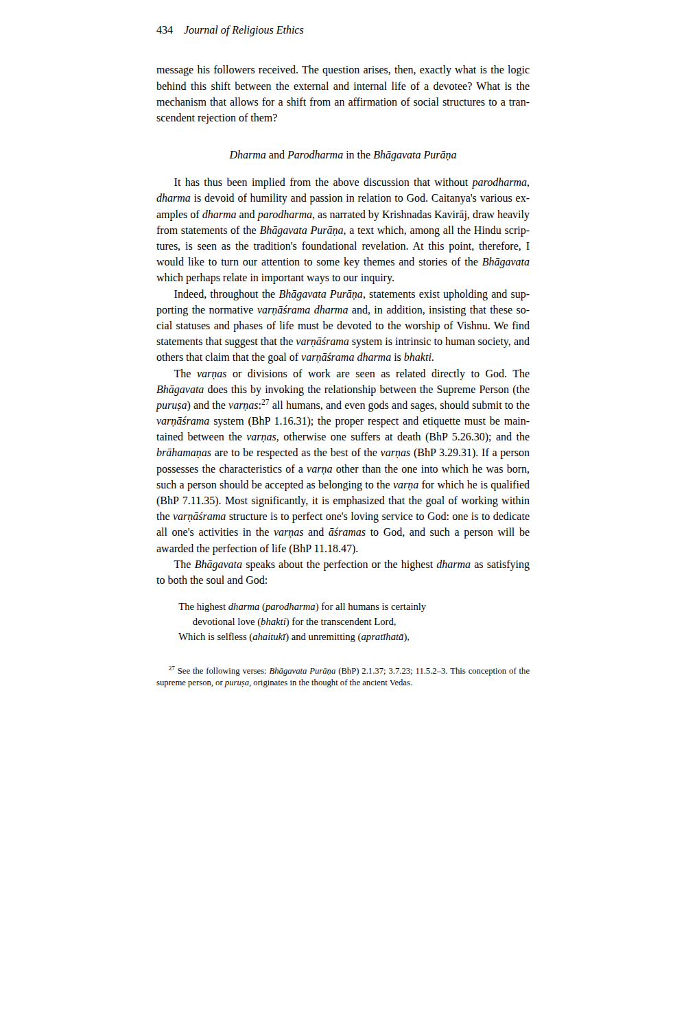434 Journal of Religious Ethics
message his followers received. The question arises, then, exactly what is the logic behind this shift between the external and internal life of a devotee? What is the mechanism that allows for a shift from an affirmation of social structures to a transcendent rejection of them?
Dharma and Parodharma in the Bhāgavata Purāṇa
It has thus been implied from the above discussion that without parodharma, dharma is devoid of humility and passion in relation to God. Caitanya's various examples of dharma and parodharma, as narrated by Krishnadas Kavirāj, draw heavily from statements of the Bhāgavata Purāṇa, a text which, among all the Hindu scriptures, is seen as the tradition's foundational revelation. At this point, therefore, I would like to turn our attention to some key themes and stories of the Bhāgavata which perhaps relate in important ways to our inquiry.
Indeed, throughout the Bhāgavata Purāṇa, statements exist upholding and supporting the normative varṇāśrama dharma and, in addition, insisting that these social statuses and phases of life must be devoted to the worship of Vishnu. We find statements that suggest that the varṇāśrama system is intrinsic to human society, and others that claim that the goal of varṇāśrama dharma is bhakti.
The varṇas or divisions of work are seen as related directly to God. The Bhāgavata does this by invoking the relationship between the Supreme Person (the puruṣa) and the varṇas:27 all humans, and even gods and sages, should submit to the varṇāśrama system (BhP 1.16.31); the proper respect and etiquette must be maintained between the varṇas, otherwise one suffers at death (BhP 5.26.30); and the brāhamaṇas are to be respected as the best of the varṇas (BhP 3.29.31). If a person possesses the characteristics of a varṇa other than the one into which he was born, such a person should be accepted as belonging to the varṇa for which he is qualified (BhP 7.11.35). Most significantly, it is emphasized that the goal of working within the varṇāśrama structure is to perfect one's loving service to God: one is to dedicate all one's activities in the varṇas and āśramas to God, and such a person will be awarded the perfection of life (BhP 11.18.47).
The Bhāgavata speaks about the perfection or the highest dharma as satisfying to both the soul and God:
The highest dharma (parodharma) for all humans is certainly
devotional love (bhakti) for the transcendent Lord,
Which is selfless (ahaitukī) and unremitting (apratīhatā),
27 See the following verses: Bhāgavata Purāṇa (BhP) 2.1.37; 3.7.23; 11.5.2–3. This conception of the supreme person, or puruṣa, originates in the thought of the ancient Vedas.